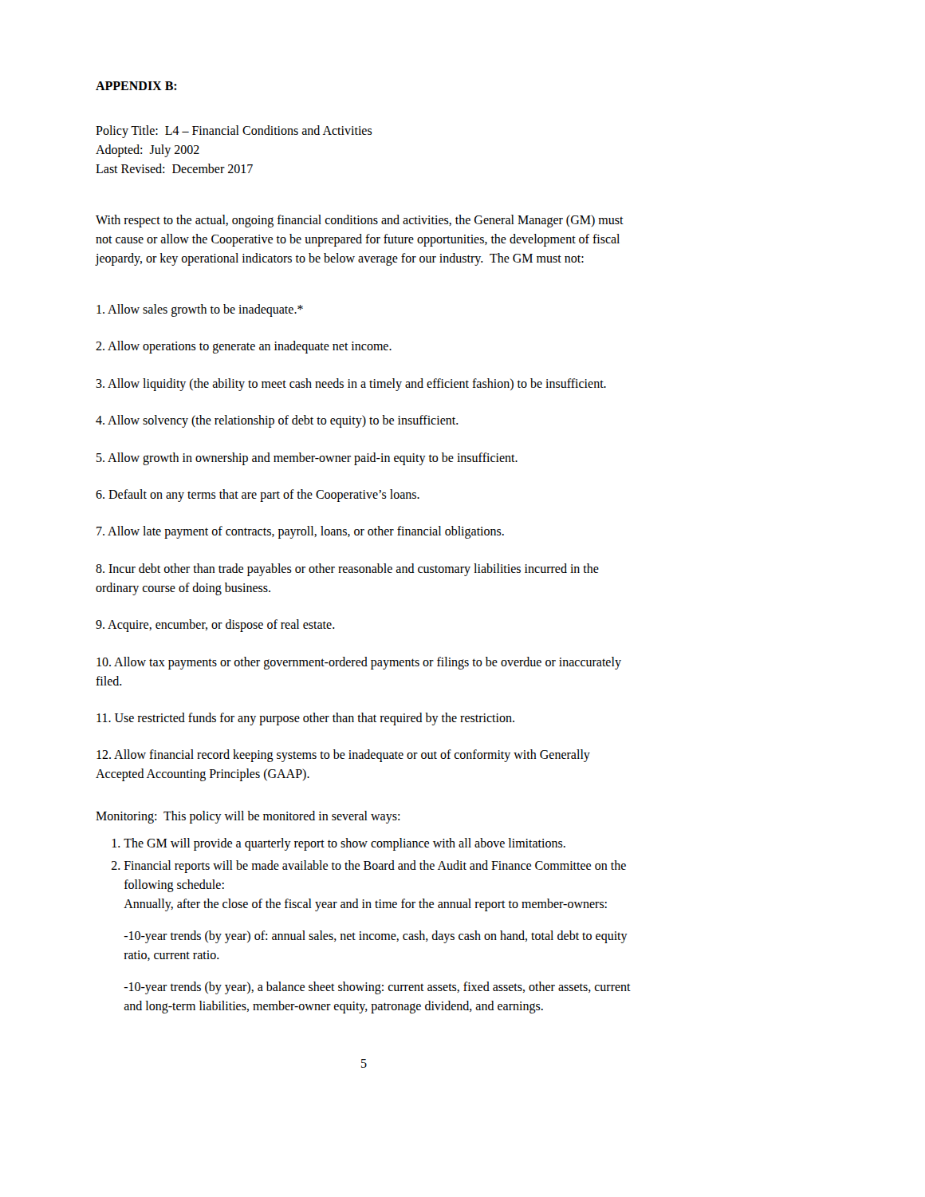APPENDIX B:
Policy Title: L4 – Financial Conditions and Activities
Adopted: July 2002
Last Revised: December 2017
With respect to the actual, ongoing financial conditions and activities, the General Manager (GM) must not cause or allow the Cooperative to be unprepared for future opportunities, the development of fiscal jeopardy, or key operational indicators to be below average for our industry. The GM must not:
1. Allow sales growth to be inadequate.*
2. Allow operations to generate an inadequate net income.
3. Allow liquidity (the ability to meet cash needs in a timely and efficient fashion) to be insufficient.
4. Allow solvency (the relationship of debt to equity) to be insufficient.
5. Allow growth in ownership and member-owner paid-in equity to be insufficient.
6. Default on any terms that are part of the Cooperative’s loans.
7. Allow late payment of contracts, payroll, loans, or other financial obligations.
8. Incur debt other than trade payables or other reasonable and customary liabilities incurred in the ordinary course of doing business.
9. Acquire, encumber, or dispose of real estate.
10. Allow tax payments or other government-ordered payments or filings to be overdue or inaccurately filed.
11. Use restricted funds for any purpose other than that required by the restriction.
12. Allow financial record keeping systems to be inadequate or out of conformity with Generally Accepted Accounting Principles (GAAP).
Monitoring: This policy will be monitored in several ways:
The GM will provide a quarterly report to show compliance with all above limitations.
Financial reports will be made available to the Board and the Audit and Finance Committee on the following schedule:
Annually, after the close of the fiscal year and in time for the annual report to member-owners:
-10-year trends (by year) of: annual sales, net income, cash, days cash on hand, total debt to equity ratio, current ratio.
-10-year trends (by year), a balance sheet showing: current assets, fixed assets, other assets, current and long-term liabilities, member-owner equity, patronage dividend, and earnings.
5